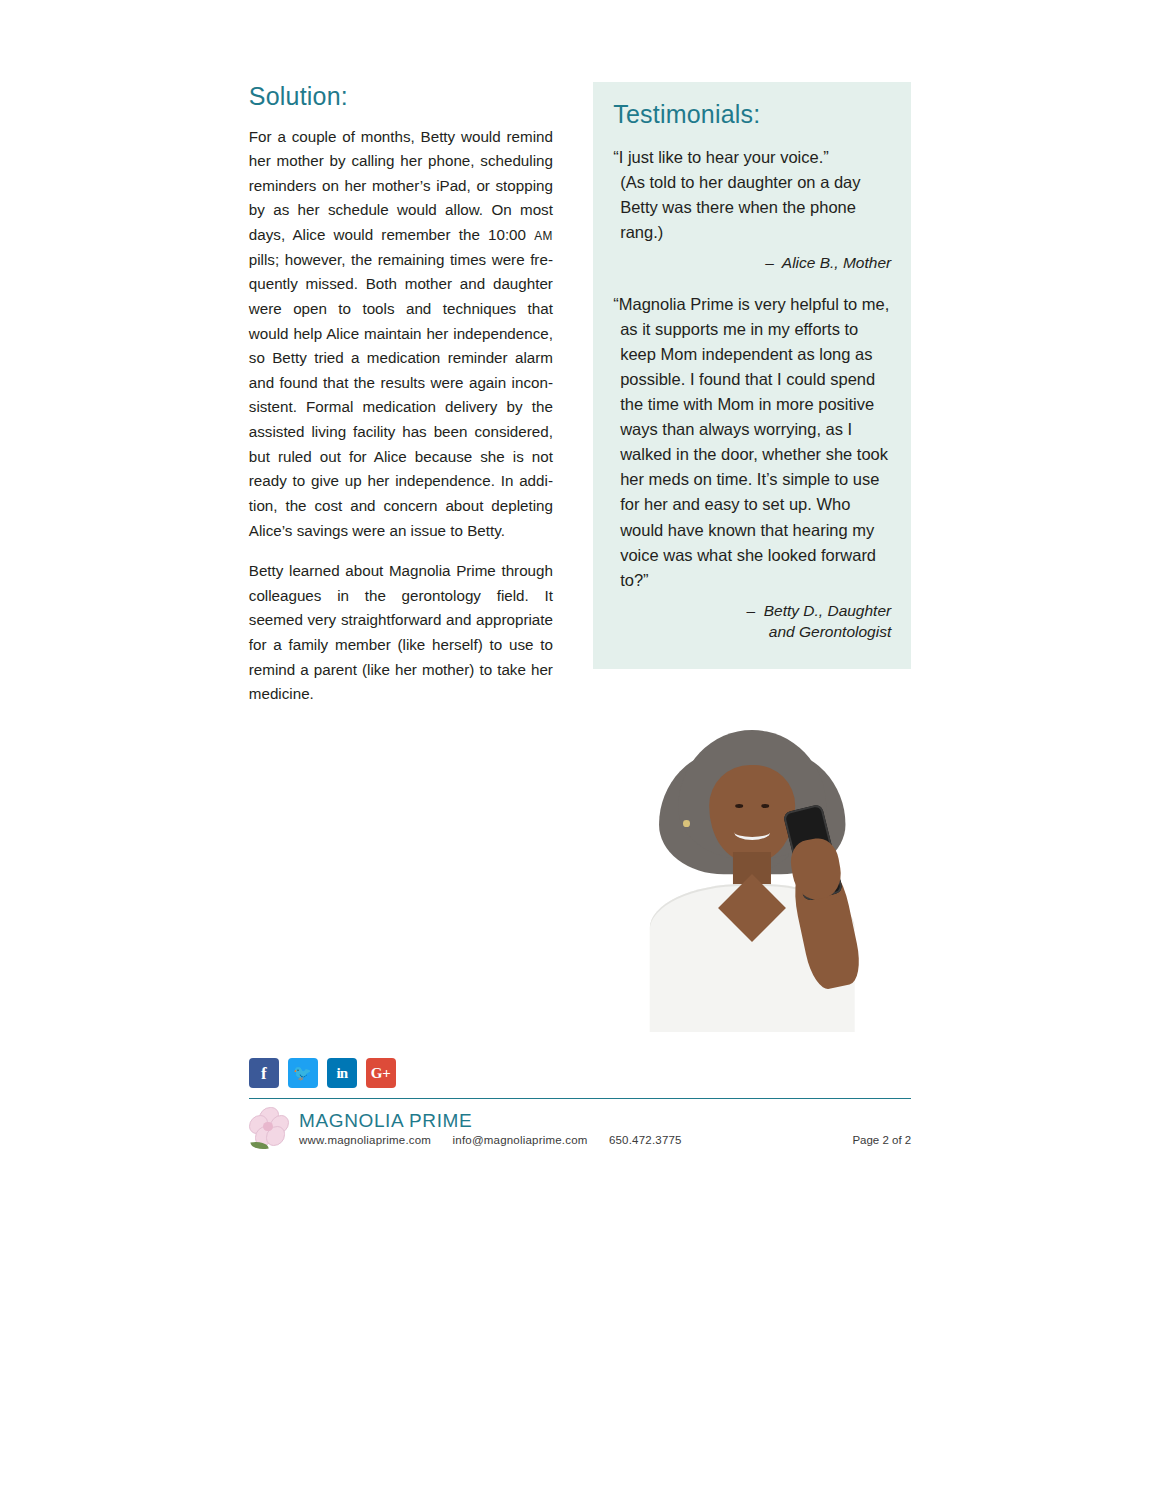Solution:
For a couple of months, Betty would remind her mother by calling her phone, scheduling reminders on her mother’s iPad, or stopping by as her schedule would allow. On most days, Alice would remember the 10:00 AM pills; however, the remaining times were frequently missed. Both mother and daughter were open to tools and techniques that would help Alice maintain her independence, so Betty tried a medication reminder alarm and found that the results were again inconsistent. Formal medication delivery by the assisted living facility has been considered, but ruled out for Alice because she is not ready to give up her independence. In addition, the cost and concern about depleting Alice’s savings were an issue to Betty.
Betty learned about Magnolia Prime through colleagues in the gerontology field. It seemed very straightforward and appropriate for a family member (like herself) to use to remind a parent (like her mother) to take her medicine.
Testimonials:
“I just like to hear your voice.”
(As told to her daughter on a day Betty was there when the phone rang.)
– Alice B., Mother
“Magnolia Prime is very helpful to me, as it supports me in my efforts to keep Mom independent as long as possible. I found that I could spend the time with Mom in more positive ways than always worrying, as I walked in the door, whether she took her meds on time. It’s simple to use for her and easy to set up. Who would have known that hearing my voice was what she looked forward to?”
– Betty D., Daughter
and Gerontologist
f 🐦 in G+
MAGNOLIA PRIME
www.magnoliaprime.com info@magnoliaprime.com 650.472.3775
Page 2 of 2